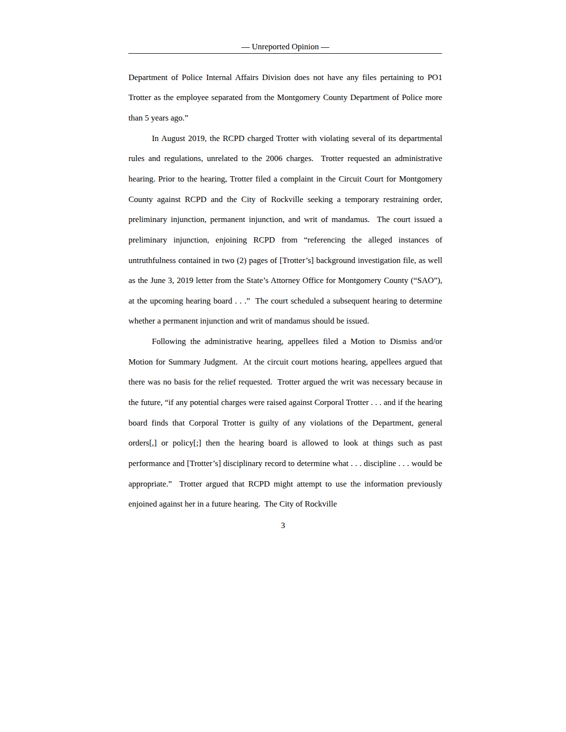— Unreported Opinion —
Department of Police Internal Affairs Division does not have any files pertaining to PO1 Trotter as the employee separated from the Montgomery County Department of Police more than 5 years ago.”
In August 2019, the RCPD charged Trotter with violating several of its departmental rules and regulations, unrelated to the 2006 charges. Trotter requested an administrative hearing. Prior to the hearing, Trotter filed a complaint in the Circuit Court for Montgomery County against RCPD and the City of Rockville seeking a temporary restraining order, preliminary injunction, permanent injunction, and writ of mandamus. The court issued a preliminary injunction, enjoining RCPD from “referencing the alleged instances of untruthfulness contained in two (2) pages of [Trotter’s] background investigation file, as well as the June 3, 2019 letter from the State’s Attorney Office for Montgomery County (“SAO”), at the upcoming hearing board . . .” The court scheduled a subsequent hearing to determine whether a permanent injunction and writ of mandamus should be issued.
Following the administrative hearing, appellees filed a Motion to Dismiss and/or Motion for Summary Judgment. At the circuit court motions hearing, appellees argued that there was no basis for the relief requested. Trotter argued the writ was necessary because in the future, “if any potential charges were raised against Corporal Trotter . . . and if the hearing board finds that Corporal Trotter is guilty of any violations of the Department, general orders[,] or policy[;] then the hearing board is allowed to look at things such as past performance and [Trotter’s] disciplinary record to determine what . . . discipline . . . would be appropriate.” Trotter argued that RCPD might attempt to use the information previously enjoined against her in a future hearing. The City of Rockville
3